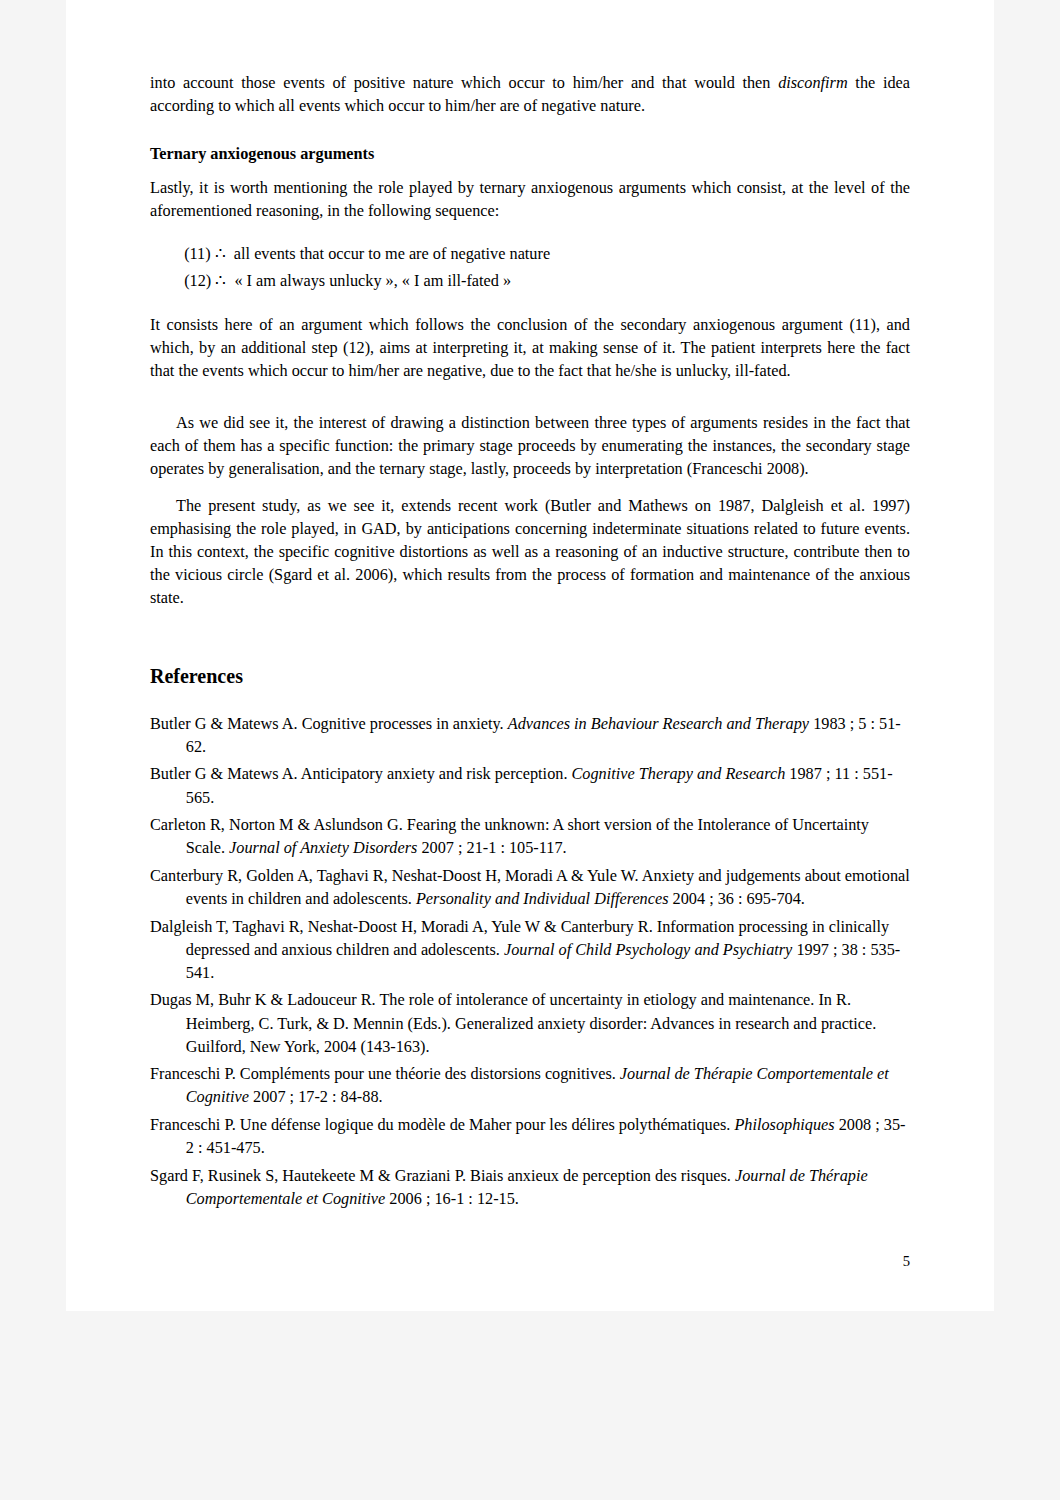into account those events of positive nature which occur to him/her and that would then disconfirm the idea according to which all events which occur to him/her are of negative nature.
Ternary anxiogenous arguments
Lastly, it is worth mentioning the role played by ternary anxiogenous arguments which consist, at the level of the aforementioned reasoning, in the following sequence:
(11) ∴ all events that occur to me are of negative nature
(12) ∴ « I am always unlucky », « I am ill-fated »
It consists here of an argument which follows the conclusion of the secondary anxiogenous argument (11), and which, by an additional step (12), aims at interpreting it, at making sense of it. The patient interprets here the fact that the events which occur to him/her are negative, due to the fact that he/she is unlucky, ill-fated.
As we did see it, the interest of drawing a distinction between three types of arguments resides in the fact that each of them has a specific function: the primary stage proceeds by enumerating the instances, the secondary stage operates by generalisation, and the ternary stage, lastly, proceeds by interpretation (Franceschi 2008).
The present study, as we see it, extends recent work (Butler and Mathews on 1987, Dalgleish et al. 1997) emphasising the role played, in GAD, by anticipations concerning indeterminate situations related to future events. In this context, the specific cognitive distortions as well as a reasoning of an inductive structure, contribute then to the vicious circle (Sgard et al. 2006), which results from the process of formation and maintenance of the anxious state.
References
Butler G & Matews A. Cognitive processes in anxiety. Advances in Behaviour Research and Therapy 1983 ; 5 : 51-62.
Butler G & Matews A. Anticipatory anxiety and risk perception. Cognitive Therapy and Research 1987 ; 11 : 551-565.
Carleton R, Norton M & Aslundson G. Fearing the unknown: A short version of the Intolerance of Uncertainty Scale. Journal of Anxiety Disorders 2007 ; 21-1 : 105-117.
Canterbury R, Golden A, Taghavi R, Neshat-Doost H, Moradi A & Yule W. Anxiety and judgements about emotional events in children and adolescents. Personality and Individual Differences 2004 ; 36 : 695-704.
Dalgleish T, Taghavi R, Neshat-Doost H, Moradi A, Yule W & Canterbury R. Information processing in clinically depressed and anxious children and adolescents. Journal of Child Psychology and Psychiatry 1997 ; 38 : 535-541.
Dugas M, Buhr K & Ladouceur R. The role of intolerance of uncertainty in etiology and maintenance. In R. Heimberg, C. Turk, & D. Mennin (Eds.). Generalized anxiety disorder: Advances in research and practice. Guilford, New York, 2004 (143-163).
Franceschi P. Compléments pour une théorie des distorsions cognitives. Journal de Thérapie Comportementale et Cognitive 2007 ; 17-2 : 84-88.
Franceschi P. Une défense logique du modèle de Maher pour les délires polythématiques. Philosophiques 2008 ; 35-2 : 451-475.
Sgard F, Rusinek S, Hautekeete M & Graziani P. Biais anxieux de perception des risques. Journal de Thérapie Comportementale et Cognitive 2006 ; 16-1 : 12-15.
5